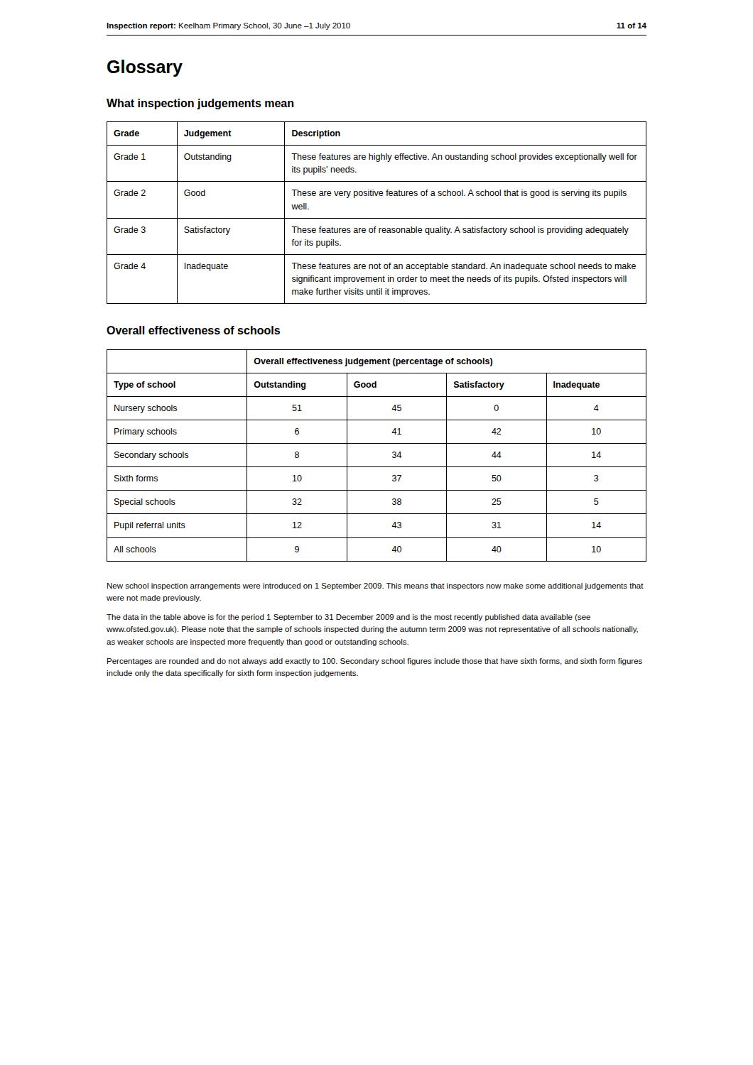Inspection report: Keelham Primary School, 30 June –1 July 2010
11 of 14
Glossary
What inspection judgements mean
| Grade | Judgement | Description |
| --- | --- | --- |
| Grade 1 | Outstanding | These features are highly effective. An oustanding school provides exceptionally well for its pupils' needs. |
| Grade 2 | Good | These are very positive features of a school. A school that is good is serving its pupils well. |
| Grade 3 | Satisfactory | These features are of reasonable quality. A satisfactory school is providing adequately for its pupils. |
| Grade 4 | Inadequate | These features are not of an acceptable standard. An inadequate school needs to make significant improvement in order to meet the needs of its pupils. Ofsted inspectors will make further visits until it improves. |
Overall effectiveness of schools
| | Overall effectiveness judgement (percentage of schools) |
| --- | --- |
| Type of school | Outstanding | Good | Satisfactory | Inadequate |
| Nursery schools | 51 | 45 | 0 | 4 |
| Primary schools | 6 | 41 | 42 | 10 |
| Secondary schools | 8 | 34 | 44 | 14 |
| Sixth forms | 10 | 37 | 50 | 3 |
| Special schools | 32 | 38 | 25 | 5 |
| Pupil referral units | 12 | 43 | 31 | 14 |
| All schools | 9 | 40 | 40 | 10 |
New school inspection arrangements were introduced on 1 September 2009. This means that inspectors now make some additional judgements that were not made previously.
The data in the table above is for the period 1 September to 31 December 2009 and is the most recently published data available (see www.ofsted.gov.uk). Please note that the sample of schools inspected during the autumn term 2009 was not representative of all schools nationally, as weaker schools are inspected more frequently than good or outstanding schools.
Percentages are rounded and do not always add exactly to 100. Secondary school figures include those that have sixth forms, and sixth form figures include only the data specifically for sixth form inspection judgements.